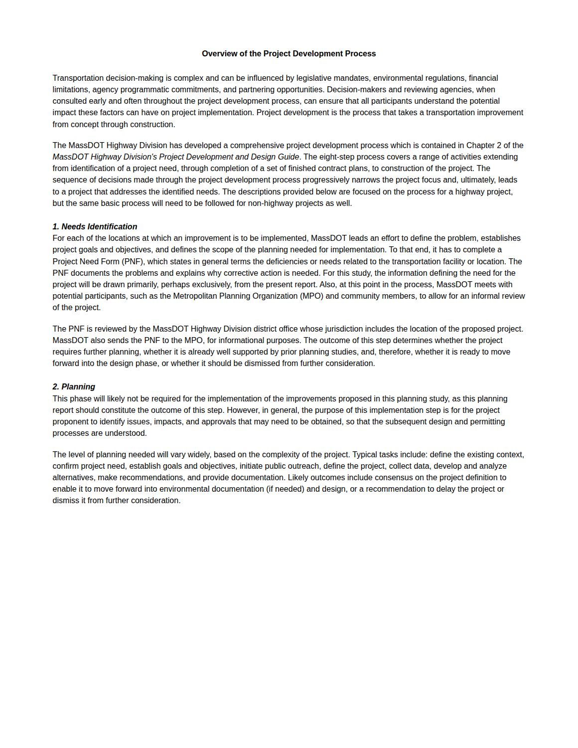Overview of the Project Development Process
Transportation decision-making is complex and can be influenced by legislative mandates, environmental regulations, financial limitations, agency programmatic commitments, and partnering opportunities. Decision-makers and reviewing agencies, when consulted early and often throughout the project development process, can ensure that all participants understand the potential impact these factors can have on project implementation. Project development is the process that takes a transportation improvement from concept through construction.
The MassDOT Highway Division has developed a comprehensive project development process which is contained in Chapter 2 of the MassDOT Highway Division's Project Development and Design Guide. The eight-step process covers a range of activities extending from identification of a project need, through completion of a set of finished contract plans, to construction of the project. The sequence of decisions made through the project development process progressively narrows the project focus and, ultimately, leads to a project that addresses the identified needs. The descriptions provided below are focused on the process for a highway project, but the same basic process will need to be followed for non-highway projects as well.
1. Needs Identification
For each of the locations at which an improvement is to be implemented, MassDOT leads an effort to define the problem, establishes project goals and objectives, and defines the scope of the planning needed for implementation. To that end, it has to complete a Project Need Form (PNF), which states in general terms the deficiencies or needs related to the transportation facility or location. The PNF documents the problems and explains why corrective action is needed. For this study, the information defining the need for the project will be drawn primarily, perhaps exclusively, from the present report. Also, at this point in the process, MassDOT meets with potential participants, such as the Metropolitan Planning Organization (MPO) and community members, to allow for an informal review of the project.
The PNF is reviewed by the MassDOT Highway Division district office whose jurisdiction includes the location of the proposed project. MassDOT also sends the PNF to the MPO, for informational purposes. The outcome of this step determines whether the project requires further planning, whether it is already well supported by prior planning studies, and, therefore, whether it is ready to move forward into the design phase, or whether it should be dismissed from further consideration.
2. Planning
This phase will likely not be required for the implementation of the improvements proposed in this planning study, as this planning report should constitute the outcome of this step. However, in general, the purpose of this implementation step is for the project proponent to identify issues, impacts, and approvals that may need to be obtained, so that the subsequent design and permitting processes are understood.
The level of planning needed will vary widely, based on the complexity of the project. Typical tasks include: define the existing context, confirm project need, establish goals and objectives, initiate public outreach, define the project, collect data, develop and analyze alternatives, make recommendations, and provide documentation. Likely outcomes include consensus on the project definition to enable it to move forward into environmental documentation (if needed) and design, or a recommendation to delay the project or dismiss it from further consideration.